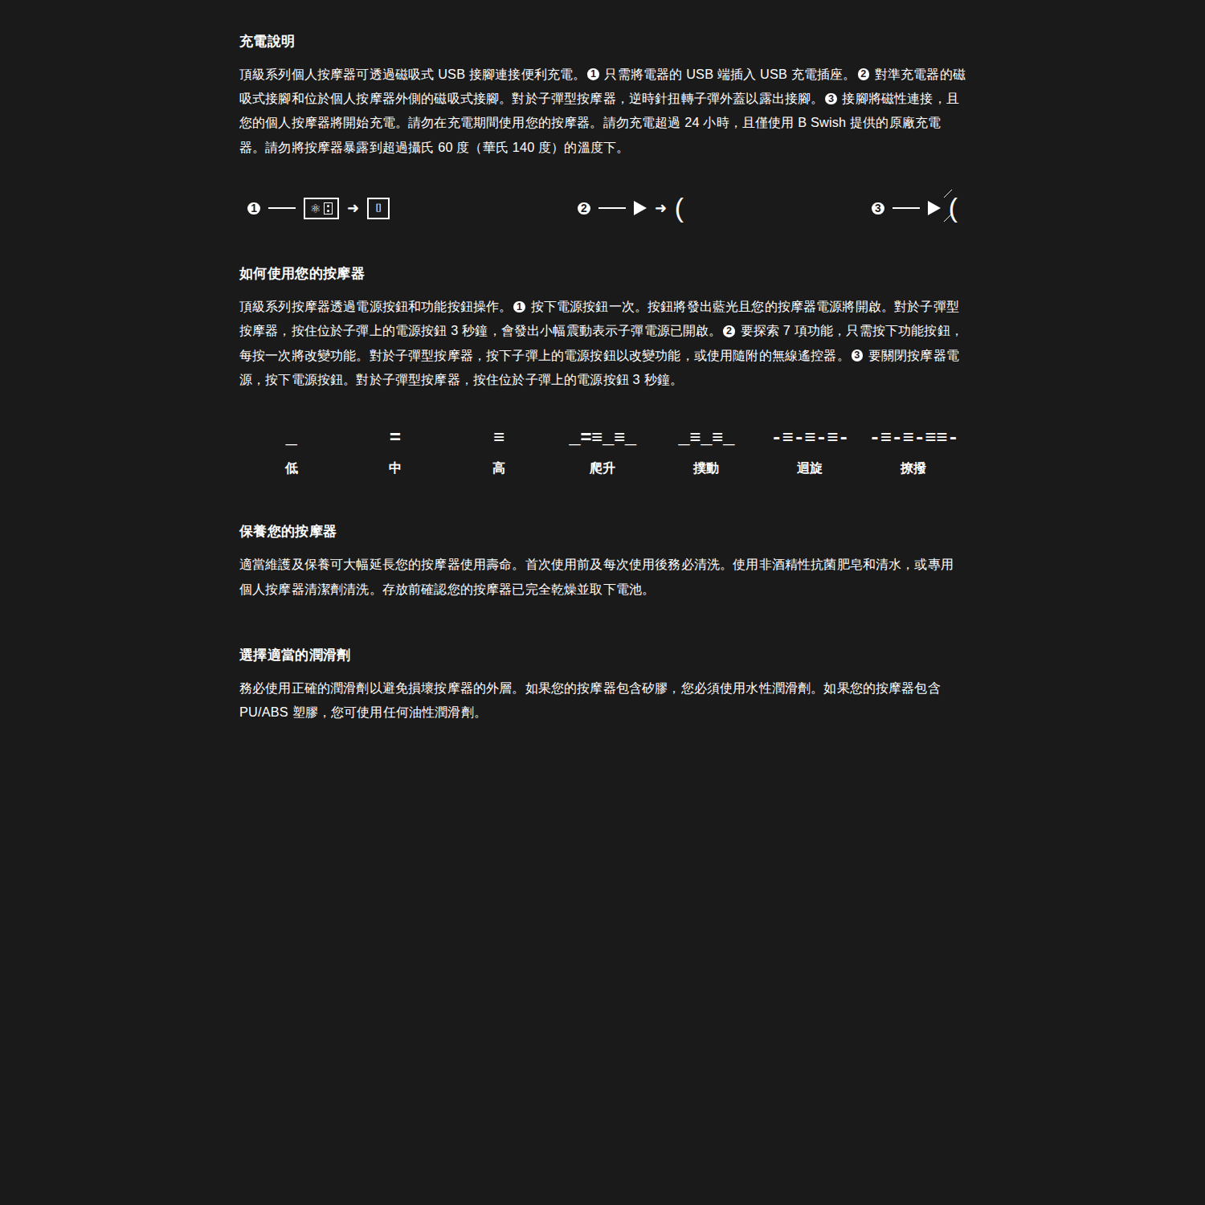充電說明
頂級系列個人按摩器可透過磁吸式 USB 接腳連接便利充電。1 只需將電器的 USB 端插入 USB 充電插座。2 對準充電器的磁吸式接腳和位於個人按摩器外側的磁吸式接腳。對於子彈型按摩器，逆時針扭轉子彈外蓋以露出接腳。3 接腳將磁性連接，且您的個人按摩器將開始充電。請勿在充電期間使用您的按摩器。請勿充電超過 24 小時，且僅使用 B Swish 提供的原廠充電器。請勿將按摩器暴露到超過攝氏 60 度（華氏 140 度）的溫度下。
1 ⚛ ➜ ⌷
2 ➜ (
3 (
如何使用您的按摩器
頂級系列按摩器透過電源按鈕和功能按鈕操作。1 按下電源按鈕一次。按鈕將發出藍光且您的按摩器電源將開啟。對於子彈型按摩器，按住位於子彈上的電源按鈕 3 秒鐘，會發出小幅震動表示子彈電源已開啟。2 要探索 7 項功能，只需按下功能按鈕，每按一次將改變功能。對於子彈型按摩器，按下子彈上的電源按鈕以改變功能，或使用隨附的無線遙控器。3 要關閉按摩器電源，按下電源按鈕。對於子彈型按摩器，按住位於子彈上的電源按鈕 3 秒鐘。
_
低
=
中
≡
高
_=≡_≡_
爬升
_≡_≡_
撲動
-≡-≡-≡-
迴旋
-≡-≡-≡≡-
撩撥
保養您的按摩器
適當維護及保養可大幅延長您的按摩器使用壽命。首次使用前及每次使用後務必清洗。使用非酒精性抗菌肥皂和清水，或專用個人按摩器清潔劑清洗。存放前確認您的按摩器已完全乾燥並取下電池。
選擇適當的潤滑劑
務必使用正確的潤滑劑以避免損壞按摩器的外層。如果您的按摩器包含矽膠，您必須使用水性潤滑劑。如果您的按摩器包含 PU/ABS 塑膠，您可使用任何油性潤滑劑。